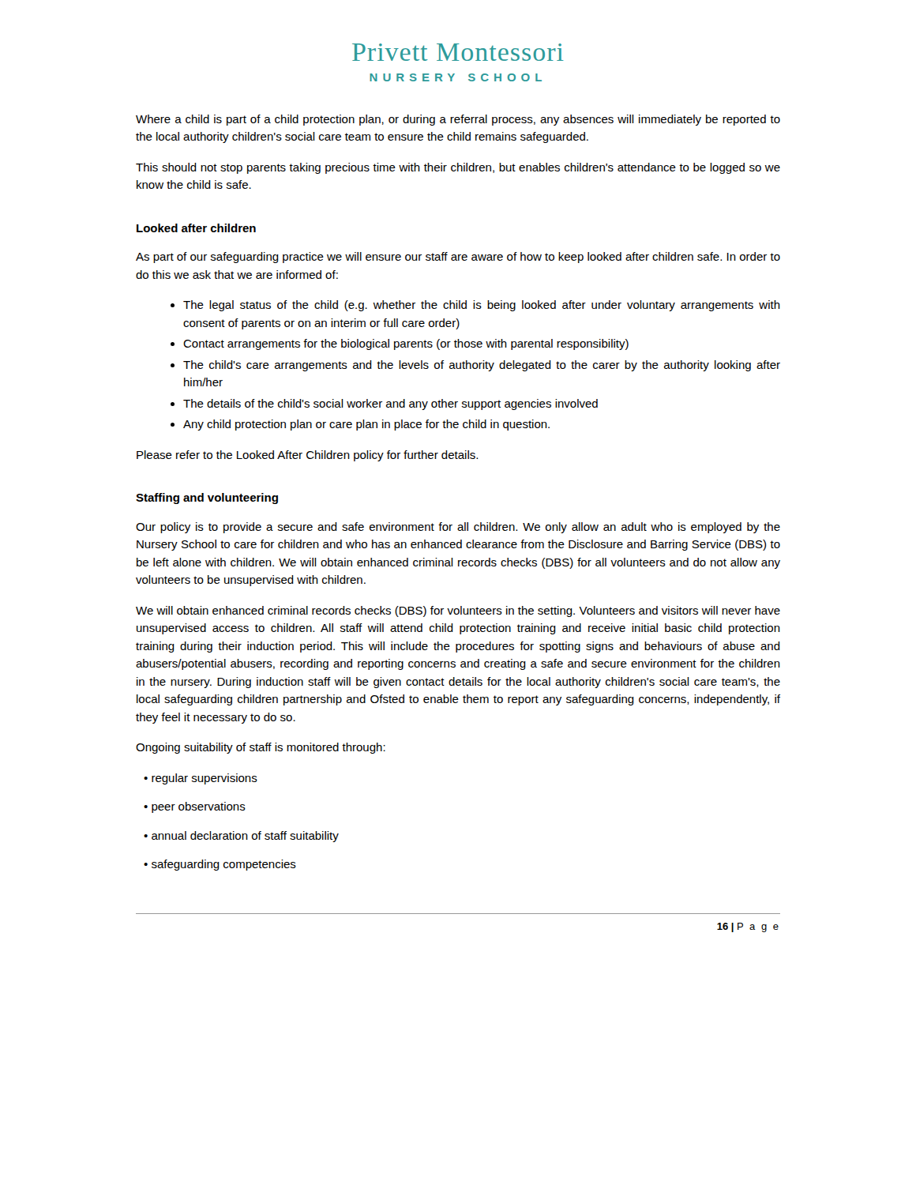Privett Montessori
NURSERY SCHOOL
Where a child is part of a child protection plan, or during a referral process, any absences will immediately be reported to the local authority children's social care team to ensure the child remains safeguarded.
This should not stop parents taking precious time with their children, but enables children's attendance to be logged so we know the child is safe.
Looked after children
As part of our safeguarding practice we will ensure our staff are aware of how to keep looked after children safe. In order to do this we ask that we are informed of:
The legal status of the child (e.g. whether the child is being looked after under voluntary arrangements with consent of parents or on an interim or full care order)
Contact arrangements for the biological parents (or those with parental responsibility)
The child's care arrangements and the levels of authority delegated to the carer by the authority looking after him/her
The details of the child's social worker and any other support agencies involved
Any child protection plan or care plan in place for the child in question.
Please refer to the Looked After Children policy for further details.
Staffing and volunteering
Our policy is to provide a secure and safe environment for all children. We only allow an adult who is employed by the Nursery School to care for children and who has an enhanced clearance from the Disclosure and Barring Service (DBS) to be left alone with children. We will obtain enhanced criminal records checks (DBS) for all volunteers and do not allow any volunteers to be unsupervised with children.
We will obtain enhanced criminal records checks (DBS) for volunteers in the setting. Volunteers and visitors will never have unsupervised access to children. All staff will attend child protection training and receive initial basic child protection training during their induction period. This will include the procedures for spotting signs and behaviours of abuse and abusers/potential abusers, recording and reporting concerns and creating a safe and secure environment for the children in the nursery. During induction staff will be given contact details for the local authority children's social care team's, the local safeguarding children partnership and Ofsted to enable them to report any safeguarding concerns, independently, if they feel it necessary to do so.
Ongoing suitability of staff is monitored through:
• regular supervisions
• peer observations
• annual declaration of staff suitability
• safeguarding competencies
16 | P a g e